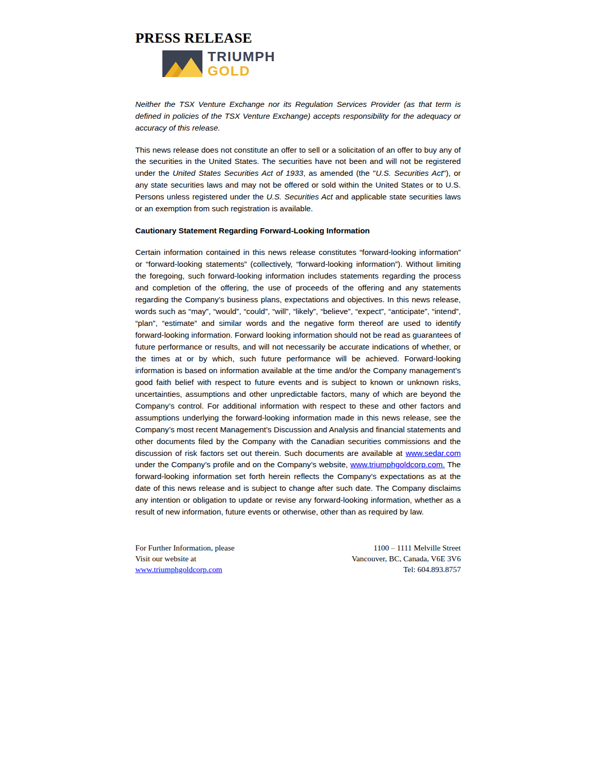PRESS RELEASE
TRIUMPH GOLD
Neither the TSX Venture Exchange nor its Regulation Services Provider (as that term is defined in policies of the TSX Venture Exchange) accepts responsibility for the adequacy or accuracy of this release.
This news release does not constitute an offer to sell or a solicitation of an offer to buy any of the securities in the United States. The securities have not been and will not be registered under the United States Securities Act of 1933, as amended (the "U.S. Securities Act"), or any state securities laws and may not be offered or sold within the United States or to U.S. Persons unless registered under the U.S. Securities Act and applicable state securities laws or an exemption from such registration is available.
Cautionary Statement Regarding Forward-Looking Information
Certain information contained in this news release constitutes “forward-looking information” or “forward-looking statements” (collectively, “forward-looking information”). Without limiting the foregoing, such forward-looking information includes statements regarding the process and completion of the offering, the use of proceeds of the offering and any statements regarding the Company’s business plans, expectations and objectives. In this news release, words such as “may”, “would”, “could”, “will”, “likely”, “believe”, “expect”, “anticipate”, “intend”, “plan”, “estimate” and similar words and the negative form thereof are used to identify forward-looking information. Forward looking information should not be read as guarantees of future performance or results, and will not necessarily be accurate indications of whether, or the times at or by which, such future performance will be achieved. Forward-looking information is based on information available at the time and/or the Company management’s good faith belief with respect to future events and is subject to known or unknown risks, uncertainties, assumptions and other unpredictable factors, many of which are beyond the Company’s control. For additional information with respect to these and other factors and assumptions underlying the forward-looking information made in this news release, see the Company’s most recent Management’s Discussion and Analysis and financial statements and other documents filed by the Company with the Canadian securities commissions and the discussion of risk factors set out therein. Such documents are available at www.sedar.com under the Company’s profile and on the Company’s website, www.triumphgoldcorp.com. The forward-looking information set forth herein reflects the Company’s expectations as at the date of this news release and is subject to change after such date. The Company disclaims any intention or obligation to update or revise any forward-looking information, whether as a result of new information, future events or otherwise, other than as required by law.
For Further Information, please
Visit our website at
www.triumphgoldcorp.com
1100 – 1111 Melville Street
Vancouver, BC, Canada, V6E 3V6
Tel: 604.893.8757